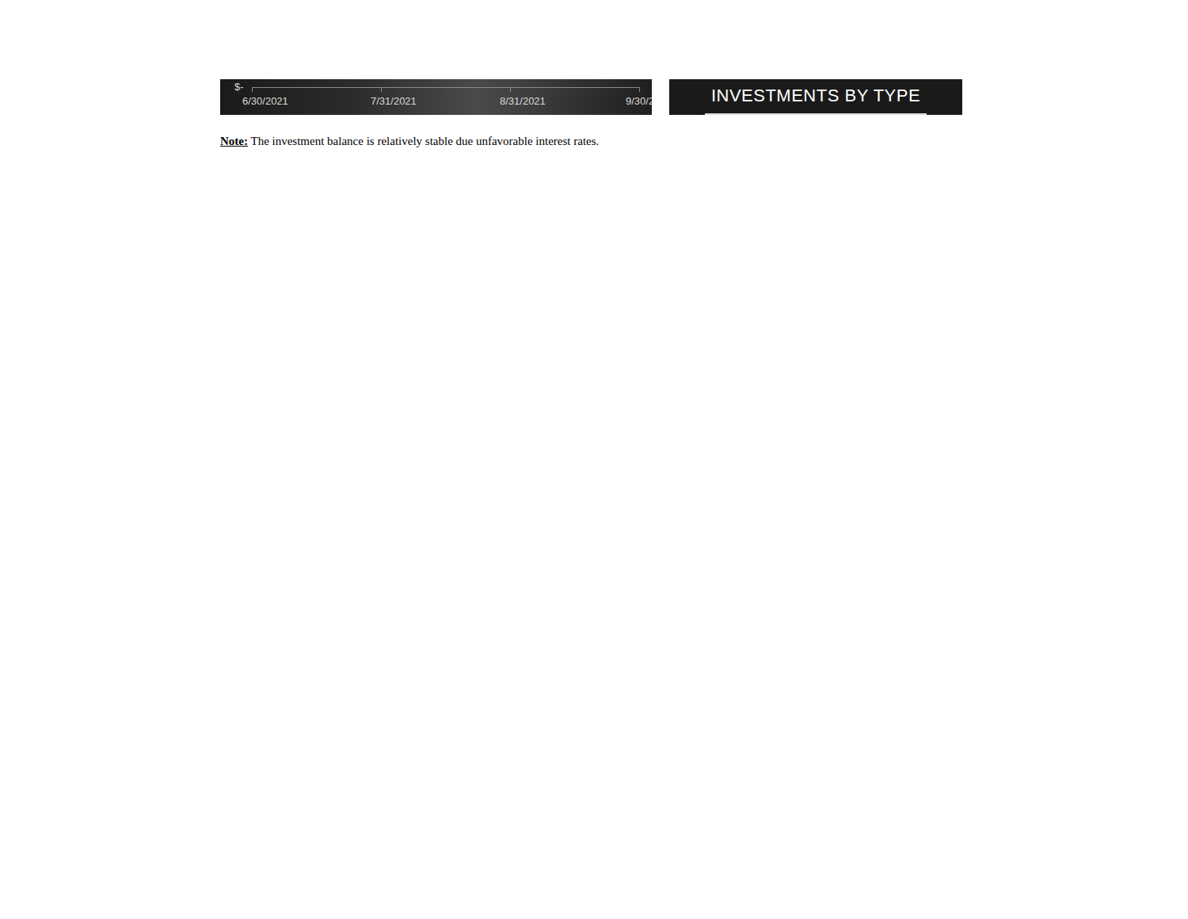$-
6/30/2021 7/31/2021 8/31/2021 9/30/2021
INVESTMENTS BY TYPE
Note: The investment balance is relatively stable due unfavorable interest rates.